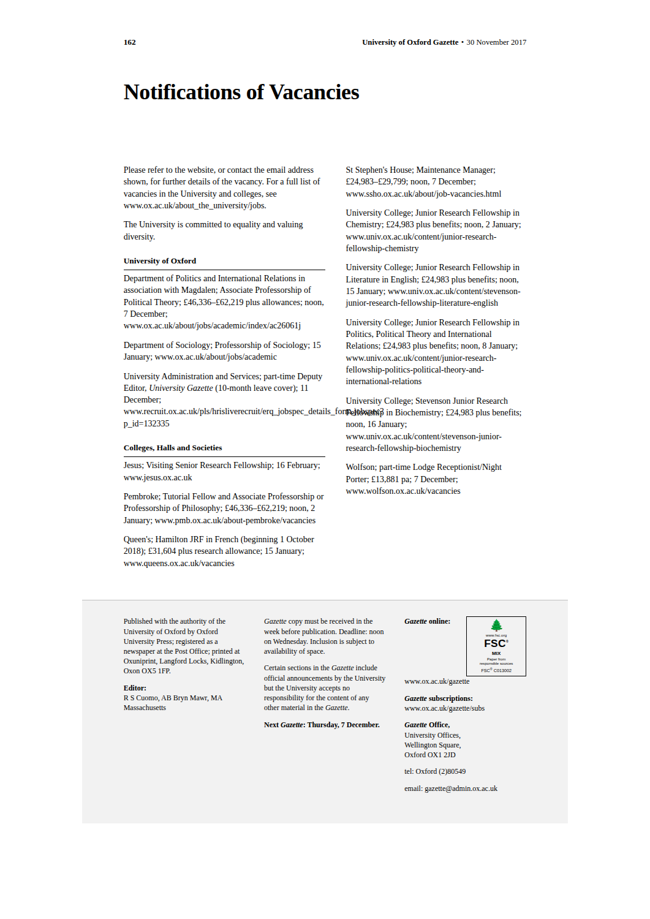162
University of Oxford Gazette•30 November 2017
Notifications of Vacancies
Please refer to the website, or contact the email address shown, for further details of the vacancy. For a full list of vacancies in the University and colleges, see www.ox.ac.uk/about_the_university/jobs.
The University is committed to equality and valuing diversity.
University of Oxford
Department of Politics and International Relations in association with Magdalen; Associate Professorship of Political Theory; £46,336–£62,219 plus allowances; noon, 7 December; www.ox.ac.uk/about/jobs/academic/index/ac26061j
Department of Sociology; Professorship of Sociology; 15 January; www.ox.ac.uk/about/jobs/academic
University Administration and Services; part-time Deputy Editor, University Gazette (10-month leave cover); 11 December; www.recruit.ox.ac.uk/pls/hrisliverecruit/erq_jobspec_details_form.jobspec?p_id=132335
Colleges, Halls and Societies
Jesus; Visiting Senior Research Fellowship; 16 February; www.jesus.ox.ac.uk
Pembroke; Tutorial Fellow and Associate Professorship or Professorship of Philosophy; £46,336–£62,219; noon, 2 January; www.pmb.ox.ac.uk/about-pembroke/vacancies
Queen's; Hamilton JRF in French (beginning 1 October 2018); £31,604 plus research allowance; 15 January; www.queens.ox.ac.uk/vacancies
St Stephen's House; Maintenance Manager; £24,983–£29,799; noon, 7 December; www.ssho.ox.ac.uk/about/job-vacancies.html
University College; Junior Research Fellowship in Chemistry; £24,983 plus benefits; noon, 2 January; www.univ.ox.ac.uk/content/junior-research-fellowship-chemistry
University College; Junior Research Fellowship in Literature in English; £24,983 plus benefits; noon, 15 January; www.univ.ox.ac.uk/content/stevenson-junior-research-fellowship-literature-english
University College; Junior Research Fellowship in Politics, Political Theory and International Relations; £24,983 plus benefits; noon, 8 January; www.univ.ox.ac.uk/content/junior-research-fellowship-politics-political-theory-and-international-relations
University College; Stevenson Junior Research Fellowship in Biochemistry; £24,983 plus benefits; noon, 16 January; www.univ.ox.ac.uk/content/stevenson-junior-research-fellowship-biochemistry
Wolfson; part-time Lodge Receptionist/Night Porter; £13,881 pa; 7 December; www.wolfson.ox.ac.uk/vacancies
Published with the authority of the University of Oxford by Oxford University Press; registered as a newspaper at the Post Office; printed at Oxuniprint, Langford Locks, Kidlington, Oxon OX5 1FP.
Editor:
R S Cuomo, AB Bryn Mawr, MA Massachusetts
Gazette copy must be received in the week before publication. Deadline: noon on Wednesday. Inclusion is subject to availability of space.
Certain sections in the Gazette include official announcements by the University but the University accepts no responsibility for the content of any other material in the Gazette.
Next Gazette: Thursday, 7 December.
🌲
www.fsc.org
FSC®
MIX
Paper from
responsible sources
FSC® C013002
Gazette online: www.ox.ac.uk/gazette
Gazette subscriptions: www.ox.ac.uk/gazette/subs
Gazette Office,
University Offices,
Wellington Square,
Oxford OX1 2JD
tel: Oxford (2)80549
email: gazette@admin.ox.ac.uk